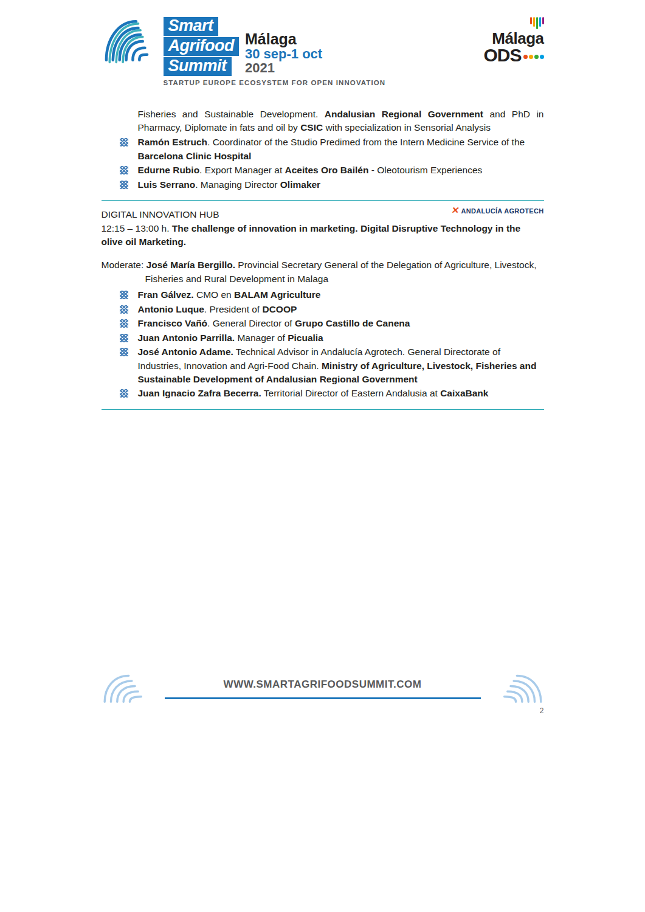Smart Agrifood Summit
Málaga 30 sep-1 oct 2021
STARTUP EUROPE ECOSYSTEM FOR OPEN INNOVATION
Málaga
ODS
Fisheries and Sustainable Development. Andalusian Regional Government and PhD in Pharmacy, Diplomate in fats and oil by CSIC with specialization in Sensorial Analysis
Ramón Estruch. Coordinator of the Studio Predimed from the Intern Medicine Service of the Barcelona Clinic Hospital
Edurne Rubio. Export Manager at Aceites Oro Bailén - Oleotourism Experiences
Luis Serrano. Managing Director Olimaker
✕ANDALUCÍA AGROTECH
DIGITAL INNOVATION HUB
12:15 – 13:00 h. The challenge of innovation in marketing. Digital Disruptive Technology in the olive oil Marketing.
Moderate: José María Bergillo. Provincial Secretary General of the Delegation of Agriculture, Livestock, Fisheries and Rural Development in Malaga
Fran Gálvez. CMO en BALAM Agriculture
Antonio Luque. President of DCOOP
Francisco Vañó. General Director of Grupo Castillo de Canena
Juan Antonio Parrilla. Manager of Picualia
José Antonio Adame. Technical Advisor in Andalucía Agrotech. General Directorate of Industries, Innovation and Agri-Food Chain. Ministry of Agriculture, Livestock, Fisheries and Sustainable Development of Andalusian Regional Government
Juan Ignacio Zafra Becerra. Territorial Director of Eastern Andalusia at CaixaBank
WWW.SMARTAGRIFOODSUMMIT.COM
2